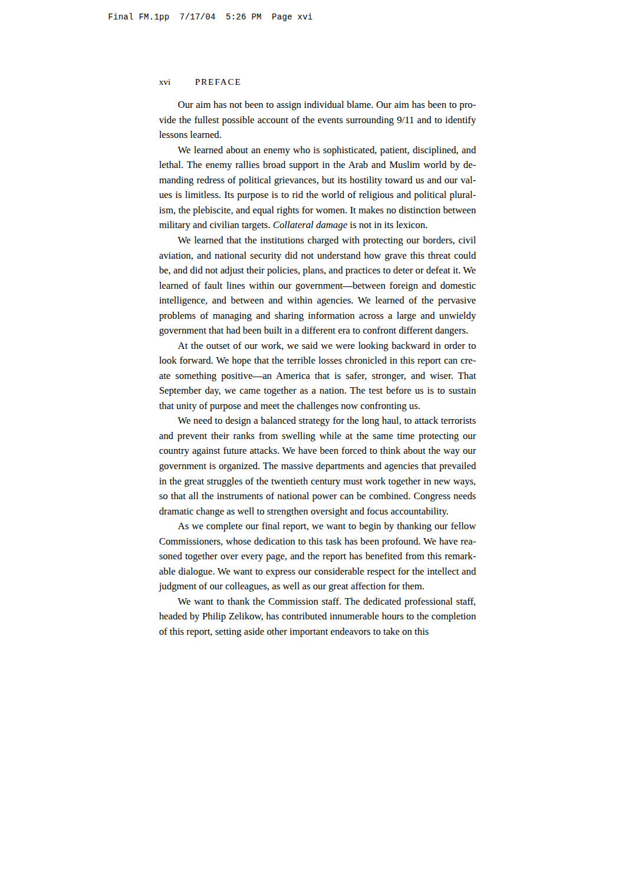Final FM.1pp 7/17/04 5:26 PM Page xvi
xvi PREFACE
Our aim has not been to assign individual blame. Our aim has been to provide the fullest possible account of the events surrounding 9/11 and to identify lessons learned.
We learned about an enemy who is sophisticated, patient, disciplined, and lethal. The enemy rallies broad support in the Arab and Muslim world by demanding redress of political grievances, but its hostility toward us and our values is limitless. Its purpose is to rid the world of religious and political pluralism, the plebiscite, and equal rights for women. It makes no distinction between military and civilian targets. Collateral damage is not in its lexicon.
We learned that the institutions charged with protecting our borders, civil aviation, and national security did not understand how grave this threat could be, and did not adjust their policies, plans, and practices to deter or defeat it. We learned of fault lines within our government—between foreign and domestic intelligence, and between and within agencies. We learned of the pervasive problems of managing and sharing information across a large and unwieldy government that had been built in a different era to confront different dangers.
At the outset of our work, we said we were looking backward in order to look forward. We hope that the terrible losses chronicled in this report can create something positive—an America that is safer, stronger, and wiser. That September day, we came together as a nation. The test before us is to sustain that unity of purpose and meet the challenges now confronting us.
We need to design a balanced strategy for the long haul, to attack terrorists and prevent their ranks from swelling while at the same time protecting our country against future attacks. We have been forced to think about the way our government is organized. The massive departments and agencies that prevailed in the great struggles of the twentieth century must work together in new ways, so that all the instruments of national power can be combined. Congress needs dramatic change as well to strengthen oversight and focus accountability.
As we complete our final report, we want to begin by thanking our fellow Commissioners, whose dedication to this task has been profound. We have reasoned together over every page, and the report has benefited from this remarkable dialogue. We want to express our considerable respect for the intellect and judgment of our colleagues, as well as our great affection for them.
We want to thank the Commission staff. The dedicated professional staff, headed by Philip Zelikow, has contributed innumerable hours to the completion of this report, setting aside other important endeavors to take on this